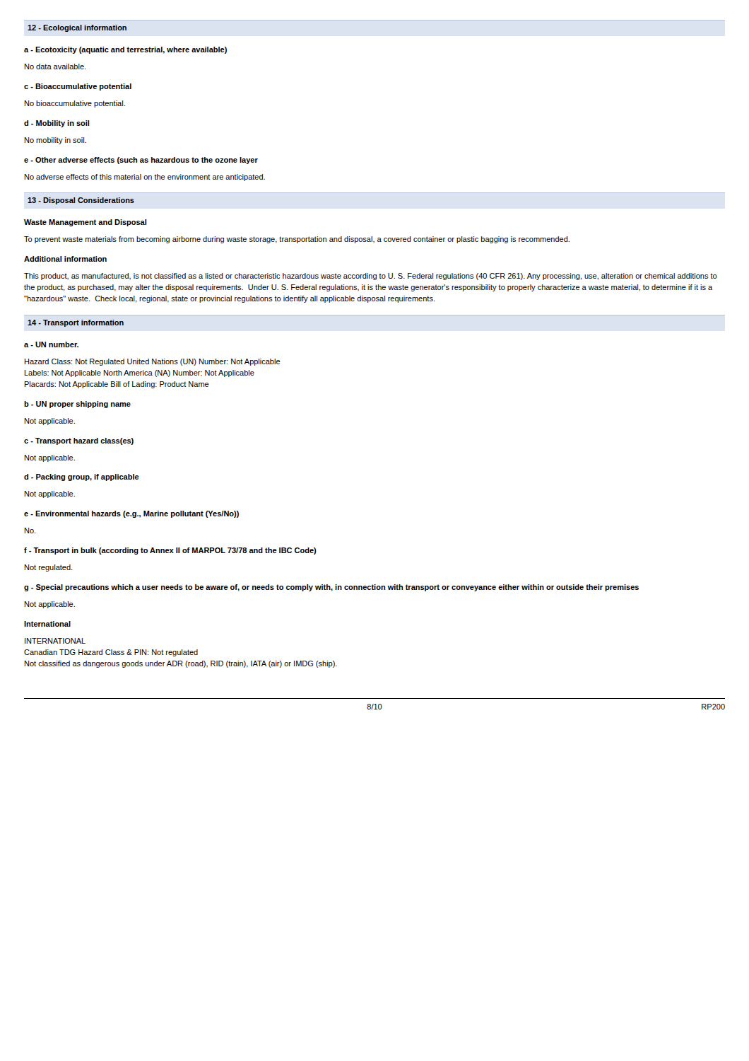12 - Ecological information
a - Ecotoxicity (aquatic and terrestrial, where available)
No data available.
c - Bioaccumulative potential
No bioaccumulative potential.
d - Mobility in soil
No mobility in soil.
e - Other adverse effects (such as hazardous to the ozone layer
No adverse effects of this material on the environment are anticipated.
13 - Disposal Considerations
Waste Management and Disposal
To prevent waste materials from becoming airborne during waste storage, transportation and disposal, a covered container or plastic bagging is recommended.
Additional information
This product, as manufactured, is not classified as a listed or characteristic hazardous waste according to U. S. Federal regulations (40 CFR 261). Any processing, use, alteration or chemical additions to the product, as purchased, may alter the disposal requirements. Under U. S. Federal regulations, it is the waste generator's responsibility to properly characterize a waste material, to determine if it is a "hazardous" waste. Check local, regional, state or provincial regulations to identify all applicable disposal requirements.
14 - Transport information
a - UN number.
Hazard Class: Not Regulated United Nations (UN) Number: Not Applicable
Labels: Not Applicable North America (NA) Number: Not Applicable
Placards: Not Applicable Bill of Lading: Product Name
b - UN proper shipping name
Not applicable.
c - Transport hazard class(es)
Not applicable.
d - Packing group, if applicable
Not applicable.
e - Environmental hazards (e.g., Marine pollutant (Yes/No))
No.
f - Transport in bulk (according to Annex II of MARPOL 73/78 and the IBC Code)
Not regulated.
g - Special precautions which a user needs to be aware of, or needs to comply with, in connection with transport or conveyance either within or outside their premises
Not applicable.
International
INTERNATIONAL
Canadian TDG Hazard Class & PIN: Not regulated
Not classified as dangerous goods under ADR (road), RID (train), IATA (air) or IMDG (ship).
8/10
RP200